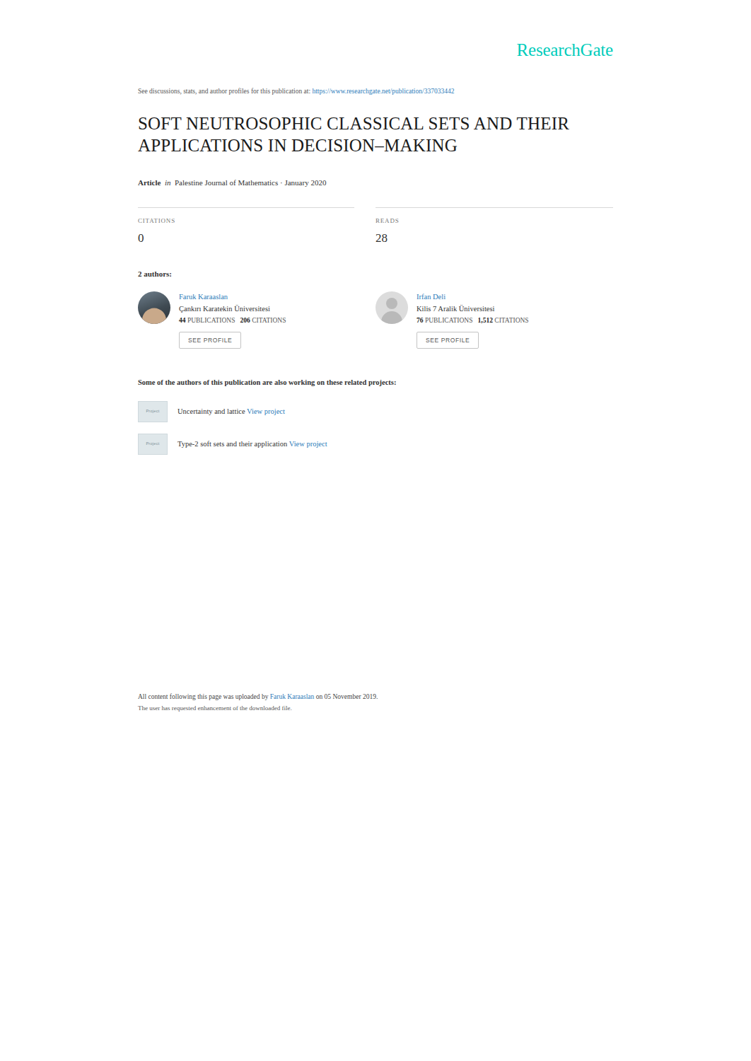ResearchGate
See discussions, stats, and author profiles for this publication at: https://www.researchgate.net/publication/337033442
SOFT NEUTROSOPHIC CLASSICAL SETS AND THEIR APPLICATIONS IN DECISION–MAKING
Article in Palestine Journal of Mathematics · January 2020
Citations
0
Reads
28
2 authors:
Faruk Karaaslan
Çankırı Karatekin Üniversitesi
44 PUBLICATIONS 206 CITATIONS
See Profile
Irfan Deli
Kilis 7 Aralik Üniversitesi
76 PUBLICATIONS 1,512 CITATIONS
See Profile
Some of the authors of this publication are also working on these related projects:
Project
Uncertainty and lattice View project
Project
Type-2 soft sets and their application View project
All content following this page was uploaded by Faruk Karaaslan on 05 November 2019.
The user has requested enhancement of the downloaded file.